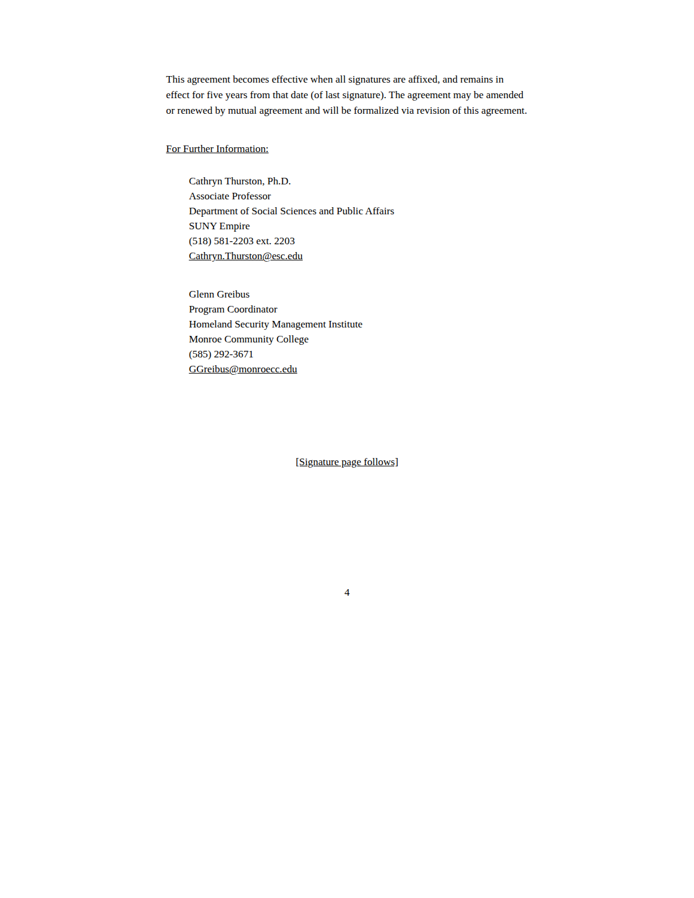This agreement becomes effective when all signatures are affixed, and remains in effect for five years from that date (of last signature). The agreement may be amended or renewed by mutual agreement and will be formalized via revision of this agreement.
For Further Information:
Cathryn Thurston, Ph.D. Associate Professor Department of Social Sciences and Public Affairs SUNY Empire (518) 581-2203 ext. 2203 Cathryn.Thurston@esc.edu
Glenn Greibus Program Coordinator Homeland Security Management Institute Monroe Community College (585) 292-3671 GGreibus@monroecc.edu
[Signature page follows]
4